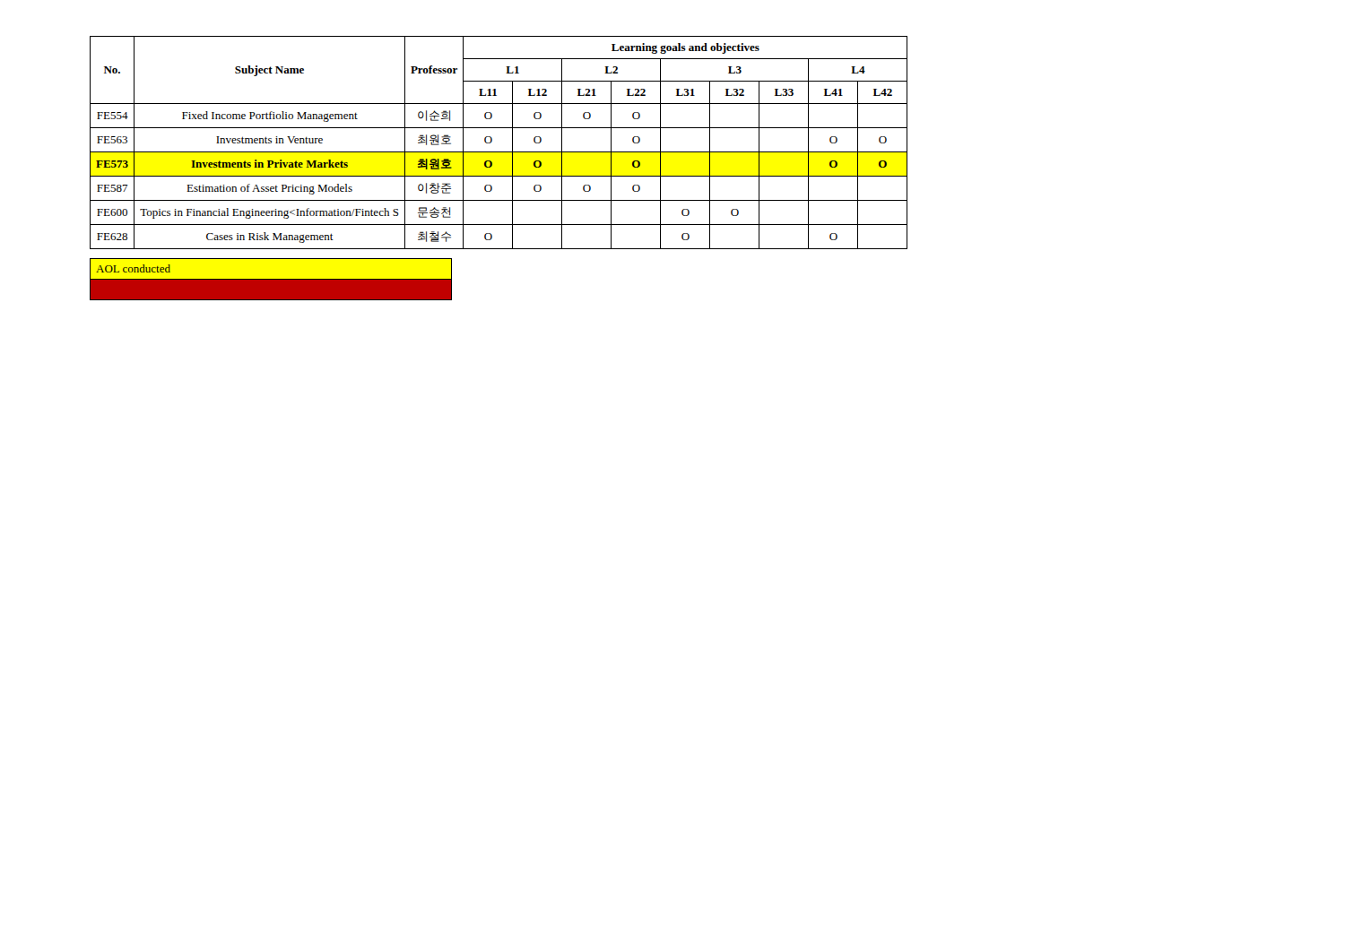| No. | Subject Name | Professor | Learning goals and objectives |
| --- | --- | --- | --- |
| L1 | L2 | L3 | L4 |
| L11 | L12 | L21 | L22 | L31 | L32 | L33 | L41 | L42 |
| FE554 | Fixed Income Portfiolio Management | 이순희 | O | O | O | O | | | | | |
| FE563 | Investments in Venture | 최원호 | O | O | | O | | | | O | O |
| FE573 | Investments in Private Markets | 최원호 | O | O | | O | | | | O | O |
| FE587 | Estimation of Asset Pricing Models | 이창준 | O | O | O | O | | | | | |
| FE600 | Topics in Financial Engineering<Information/Fintech S | 문송천 | | | | | O | O | | | |
| FE628 | Cases in Risk Management | 최철수 | O | | | | O | | | O | |
| AOL conducted |
| Not submitted |